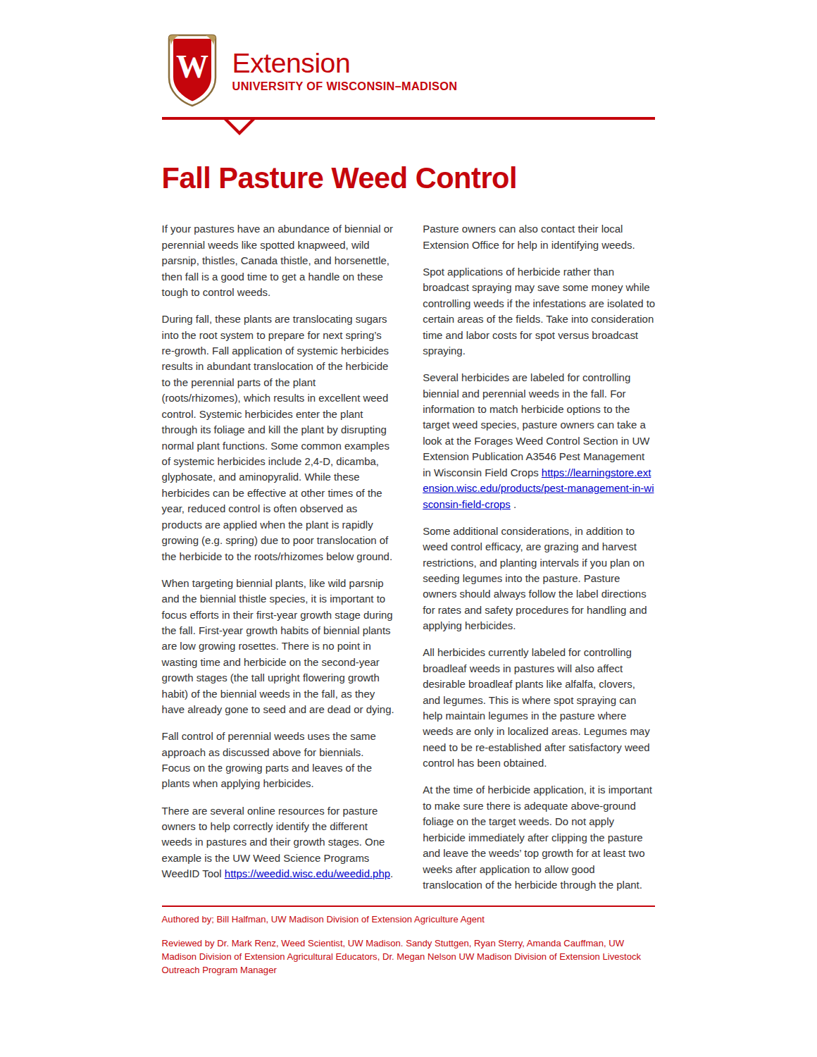W
Extension UNIVERSITY OF WISCONSIN–MADISON
Fall Pasture Weed Control
If your pastures have an abundance of biennial or perennial weeds like spotted knapweed, wild parsnip, thistles, Canada thistle, and horsenettle, then fall is a good time to get a handle on these tough to control weeds.
During fall, these plants are translocating sugars into the root system to prepare for next spring’s re-growth. Fall application of systemic herbicides results in abundant translocation of the herbicide to the perennial parts of the plant (roots/rhizomes), which results in excellent weed control. Systemic herbicides enter the plant through its foliage and kill the plant by disrupting normal plant functions. Some common examples of systemic herbicides include 2,4-D, dicamba, glyphosate, and aminopyralid. While these herbicides can be effective at other times of the year, reduced control is often observed as products are applied when the plant is rapidly growing (e.g. spring) due to poor translocation of the herbicide to the roots/rhizomes below ground.
When targeting biennial plants, like wild parsnip and the biennial thistle species, it is important to focus efforts in their first-year growth stage during the fall. First-year growth habits of biennial plants are low growing rosettes. There is no point in wasting time and herbicide on the second-year growth stages (the tall upright flowering growth habit) of the biennial weeds in the fall, as they have already gone to seed and are dead or dying.
Fall control of perennial weeds uses the same approach as discussed above for biennials. Focus on the growing parts and leaves of the plants when applying herbicides.
There are several online resources for pasture owners to help correctly identify the different weeds in pastures and their growth stages. One example is the UW Weed Science Programs WeedID Tool https://weedid.wisc.edu/weedid.php. Pasture owners can also contact their local Extension Office for help in identifying weeds.
Spot applications of herbicide rather than broadcast spraying may save some money while controlling weeds if the infestations are isolated to certain areas of the fields. Take into consideration time and labor costs for spot versus broadcast spraying.
Several herbicides are labeled for controlling biennial and perennial weeds in the fall. For information to match herbicide options to the target weed species, pasture owners can take a look at the Forages Weed Control Section in UW Extension Publication A3546 Pest Management in Wisconsin Field Crops https://learningstore.extension.wisc.edu/products/pest-management-in-wisconsin-field-crops .
Some additional considerations, in addition to weed control efficacy, are grazing and harvest restrictions, and planting intervals if you plan on seeding legumes into the pasture. Pasture owners should always follow the label directions for rates and safety procedures for handling and applying herbicides.
All herbicides currently labeled for controlling broadleaf weeds in pastures will also affect desirable broadleaf plants like alfalfa, clovers, and legumes. This is where spot spraying can help maintain legumes in the pasture where weeds are only in localized areas. Legumes may need to be re-established after satisfactory weed control has been obtained.
At the time of herbicide application, it is important to make sure there is adequate above-ground foliage on the target weeds. Do not apply herbicide immediately after clipping the pasture and leave the weeds’ top growth for at least two weeks after application to allow good translocation of the herbicide through the plant.
Authored by; Bill Halfman, UW Madison Division of Extension Agriculture Agent
Reviewed by Dr. Mark Renz, Weed Scientist, UW Madison. Sandy Stuttgen, Ryan Sterry, Amanda Cauffman, UW Madison Division of Extension Agricultural Educators, Dr. Megan Nelson UW Madison Division of Extension Livestock Outreach Program Manager